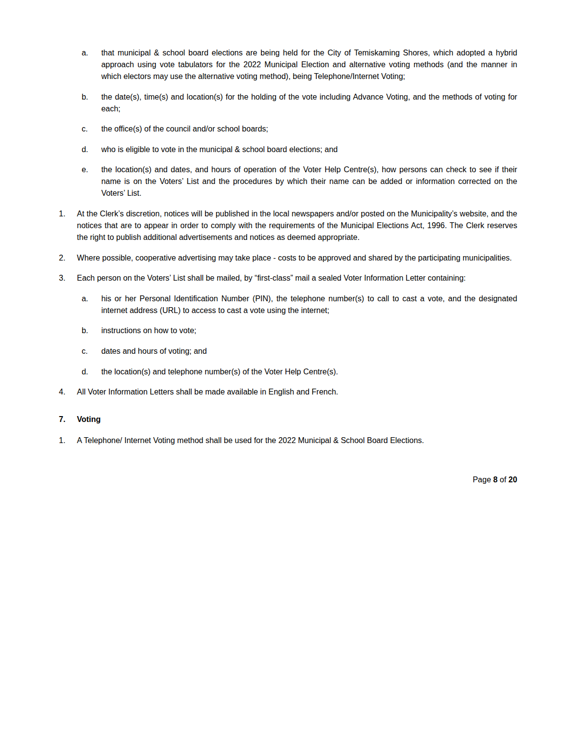that municipal & school board elections are being held for the City of Temiskaming Shores, which adopted a hybrid approach using vote tabulators for the 2022 Municipal Election and alternative voting methods (and the manner in which electors may use the alternative voting method), being Telephone/Internet Voting;
the date(s), time(s) and location(s) for the holding of the vote including Advance Voting, and the methods of voting for each;
the office(s) of the council and/or school boards;
who is eligible to vote in the municipal & school board elections; and
the location(s) and dates, and hours of operation of the Voter Help Centre(s), how persons can check to see if their name is on the Voters’ List and the procedures by which their name can be added or information corrected on the Voters’ List.
At the Clerk’s discretion, notices will be published in the local newspapers and/or posted on the Municipality’s website, and the notices that are to appear in order to comply with the requirements of the Municipal Elections Act, 1996. The Clerk reserves the right to publish additional advertisements and notices as deemed appropriate.
Where possible, cooperative advertising may take place - costs to be approved and shared by the participating municipalities.
Each person on the Voters’ List shall be mailed, by “first-class” mail a sealed Voter Information Letter containing:
his or her Personal Identification Number (PIN), the telephone number(s) to call to cast a vote, and the designated internet address (URL) to access to cast a vote using the internet;
instructions on how to vote;
dates and hours of voting; and
the location(s) and telephone number(s) of the Voter Help Centre(s).
All Voter Information Letters shall be made available in English and French.
7. Voting
A Telephone/ Internet Voting method shall be used for the 2022 Municipal & School Board Elections.
Page 8 of 20